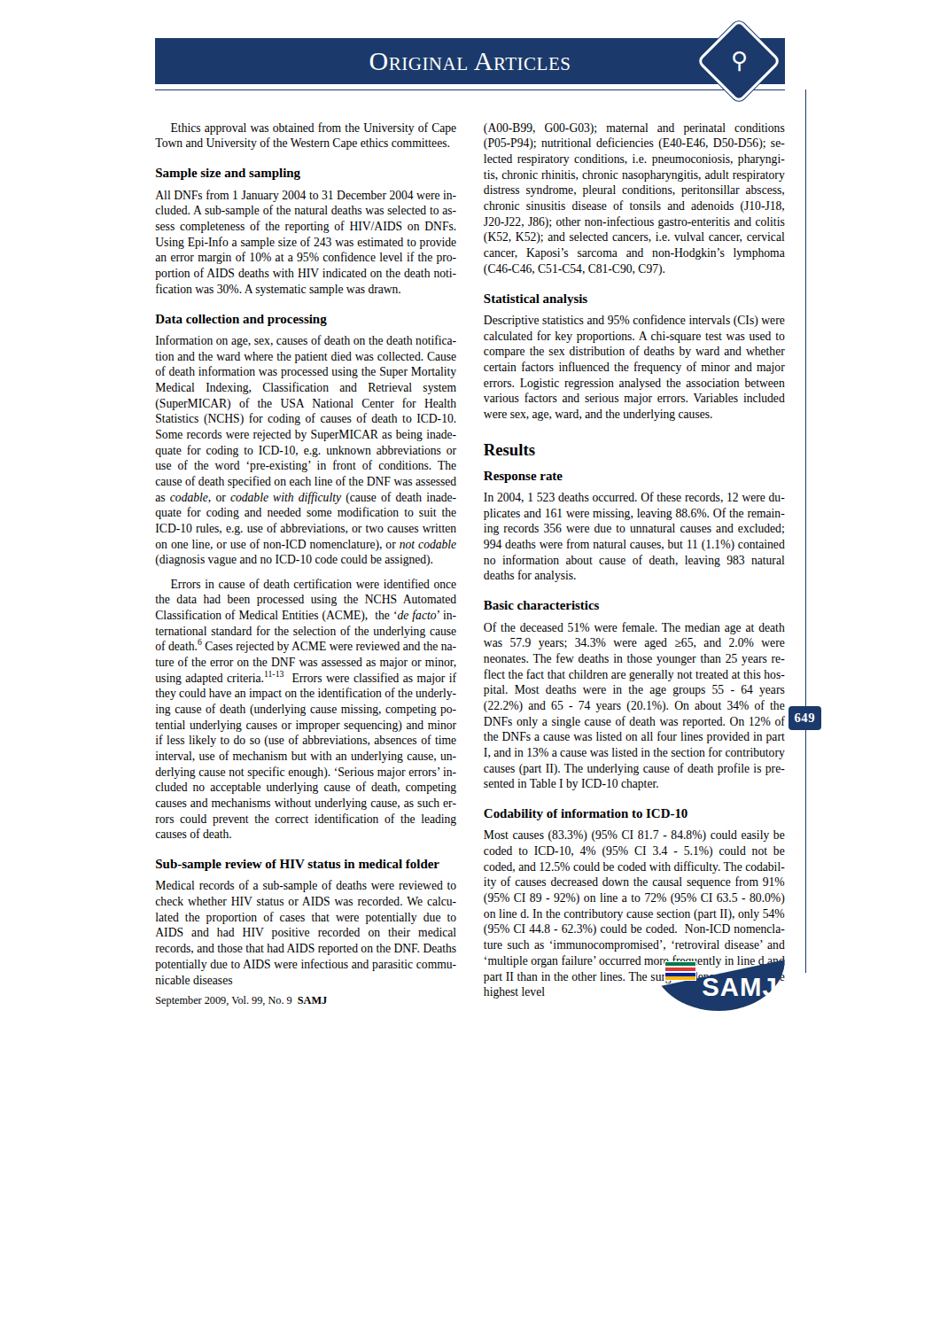Original Articles
⚲
Ethics approval was obtained from the University of Cape Town and University of the Western Cape ethics committees.
Sample size and sampling
All DNFs from 1 January 2004 to 31 December 2004 were included. A sub-sample of the natural deaths was selected to assess completeness of the reporting of HIV/AIDS on DNFs. Using Epi-Info a sample size of 243 was estimated to provide an error margin of 10% at a 95% confidence level if the proportion of AIDS deaths with HIV indicated on the death notification was 30%. A systematic sample was drawn.
Data collection and processing
Information on age, sex, causes of death on the death notification and the ward where the patient died was collected. Cause of death information was processed using the Super Mortality Medical Indexing, Classification and Retrieval system (SuperMICAR) of the USA National Center for Health Statistics (NCHS) for coding of causes of death to ICD-10. Some records were rejected by SuperMICAR as being inadequate for coding to ICD-10, e.g. unknown abbreviations or use of the word ‘pre-existing’ in front of conditions. The cause of death specified on each line of the DNF was assessed as codable, or codable with difficulty (cause of death inadequate for coding and needed some modification to suit the ICD-10 rules, e.g. use of abbreviations, or two causes written on one line, or use of non-ICD nomenclature), or not codable (diagnosis vague and no ICD-10 code could be assigned).
Errors in cause of death certification were identified once the data had been processed using the NCHS Automated Classification of Medical Entities (ACME), the ‘de facto’ international standard for the selection of the underlying cause of death.6 Cases rejected by ACME were reviewed and the nature of the error on the DNF was assessed as major or minor, using adapted criteria.11-13 Errors were classified as major if they could have an impact on the identification of the underlying cause of death (underlying cause missing, competing potential underlying causes or improper sequencing) and minor if less likely to do so (use of abbreviations, absences of time interval, use of mechanism but with an underlying cause, underlying cause not specific enough). ‘Serious major errors’ included no acceptable underlying cause of death, competing causes and mechanisms without underlying cause, as such errors could prevent the correct identification of the leading causes of death.
Sub-sample review of HIV status in medical folder
Medical records of a sub-sample of deaths were reviewed to check whether HIV status or AIDS was recorded. We calculated the proportion of cases that were potentially due to AIDS and had HIV positive recorded on their medical records, and those that had AIDS reported on the DNF. Deaths potentially due to AIDS were infectious and parasitic communicable diseases
(A00-B99, G00-G03); maternal and perinatal conditions (P05-P94); nutritional deficiencies (E40-E46, D50-D56); selected respiratory conditions, i.e. pneumoconiosis, pharyngitis, chronic rhinitis, chronic nasopharyngitis, adult respiratory distress syndrome, pleural conditions, peritonsillar abscess, chronic sinusitis disease of tonsils and adenoids (J10-J18, J20-J22, J86); other non-infectious gastro-enteritis and colitis (K52, K52); and selected cancers, i.e. vulval cancer, cervical cancer, Kaposi’s sarcoma and non-Hodgkin’s lymphoma (C46-C46, C51-C54, C81-C90, C97).
Statistical analysis
Descriptive statistics and 95% confidence intervals (CIs) were calculated for key proportions. A chi-square test was used to compare the sex distribution of deaths by ward and whether certain factors influenced the frequency of minor and major errors. Logistic regression analysed the association between various factors and serious major errors. Variables included were sex, age, ward, and the underlying causes.
Results
Response rate
In 2004, 1 523 deaths occurred. Of these records, 12 were duplicates and 161 were missing, leaving 88.6%. Of the remaining records 356 were due to unnatural causes and excluded; 994 deaths were from natural causes, but 11 (1.1%) contained no information about cause of death, leaving 983 natural deaths for analysis.
Basic characteristics
Of the deceased 51% were female. The median age at death was 57.9 years; 34.3% were aged ≥65, and 2.0% were neonates. The few deaths in those younger than 25 years reflect the fact that children are generally not treated at this hospital. Most deaths were in the age groups 55 - 64 years (22.2%) and 65 - 74 years (20.1%). On about 34% of the DNFs only a single cause of death was reported. On 12% of the DNFs a cause was listed on all four lines provided in part I, and in 13% a cause was listed in the section for contributory causes (part II). The underlying cause of death profile is presented in Table I by ICD-10 chapter.
Codability of information to ICD-10
Most causes (83.3%) (95% CI 81.7 - 84.8%) could easily be coded to ICD-10, 4% (95% CI 3.4 - 5.1%) could not be coded, and 12.5% could be coded with difficulty. The codability of causes decreased down the causal sequence from 91% (95% CI 89 - 92%) on line a to 72% (95% CI 63.5 - 80.0%) on line d. In the contributory cause section (part II), only 54% (95% CI 44.8 - 62.3%) could be coded. Non-ICD nomenclature such as ‘immunocompromised’, ‘retroviral disease’ and ‘multiple organ failure’ occurred more frequently in line d and part II than in the other lines. The surgical department had the highest level
649
September 2009, Vol. 99, No. 9 SAMJ
SAMJ